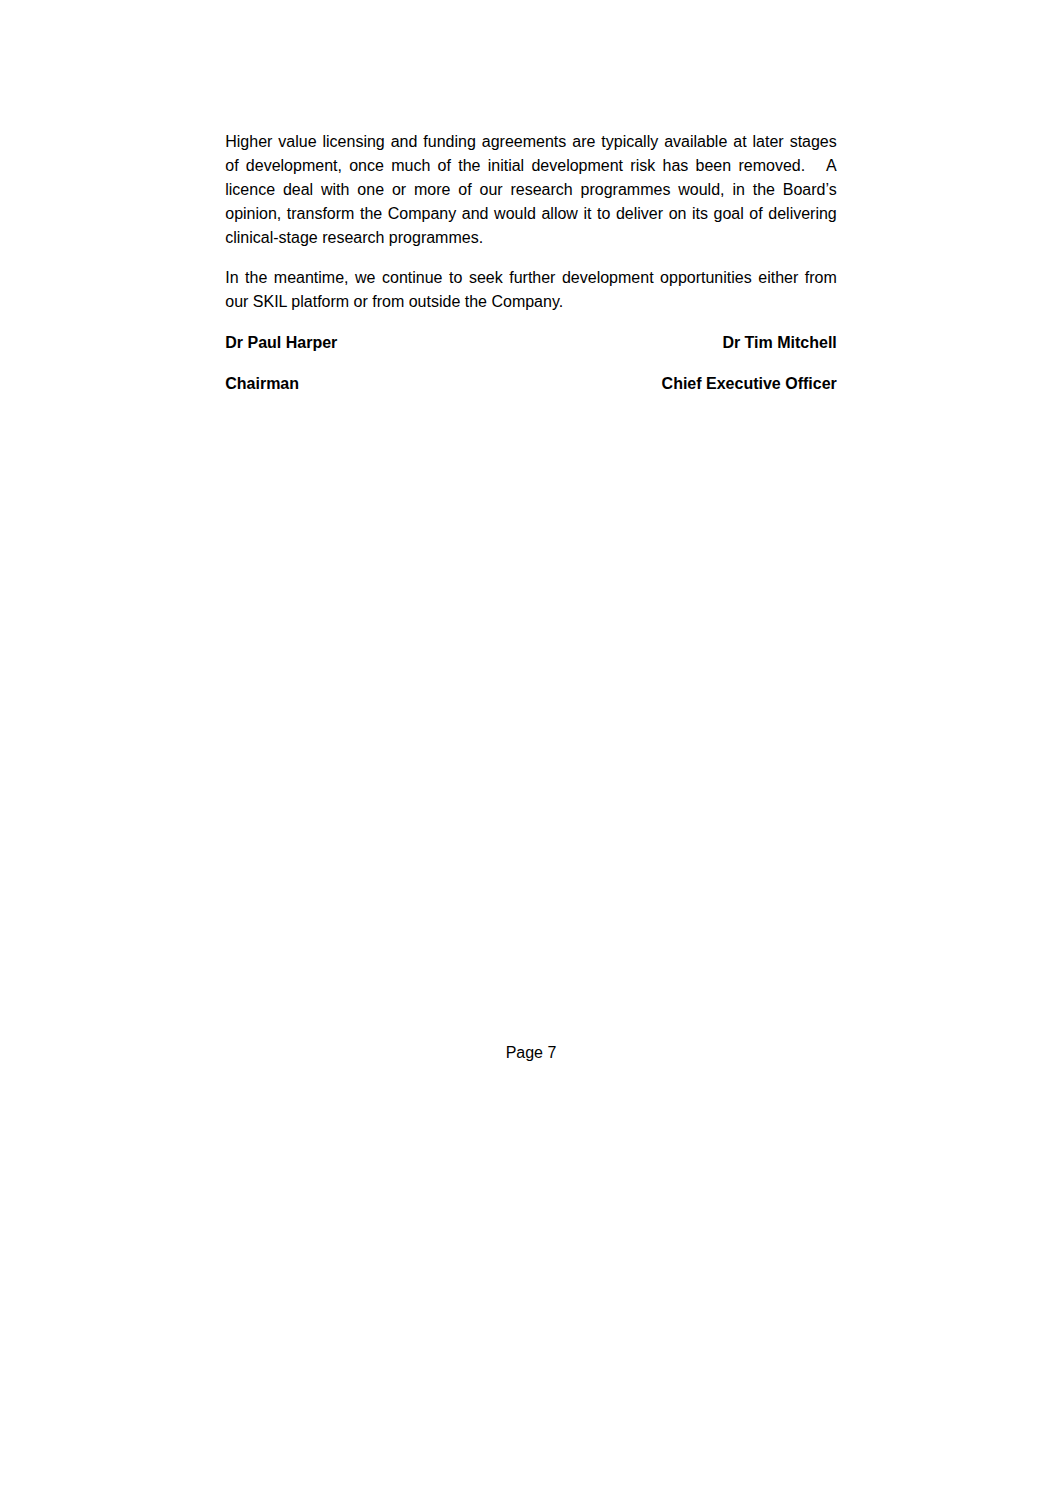Higher value licensing and funding agreements are typically available at later stages of development, once much of the initial development risk has been removed. A licence deal with one or more of our research programmes would, in the Board’s opinion, transform the Company and would allow it to deliver on its goal of delivering clinical-stage research programmes.
In the meantime, we continue to seek further development opportunities either from our SKIL platform or from outside the Company.
Dr Paul Harper Dr Tim Mitchell
Chairman Chief Executive Officer
Page 7